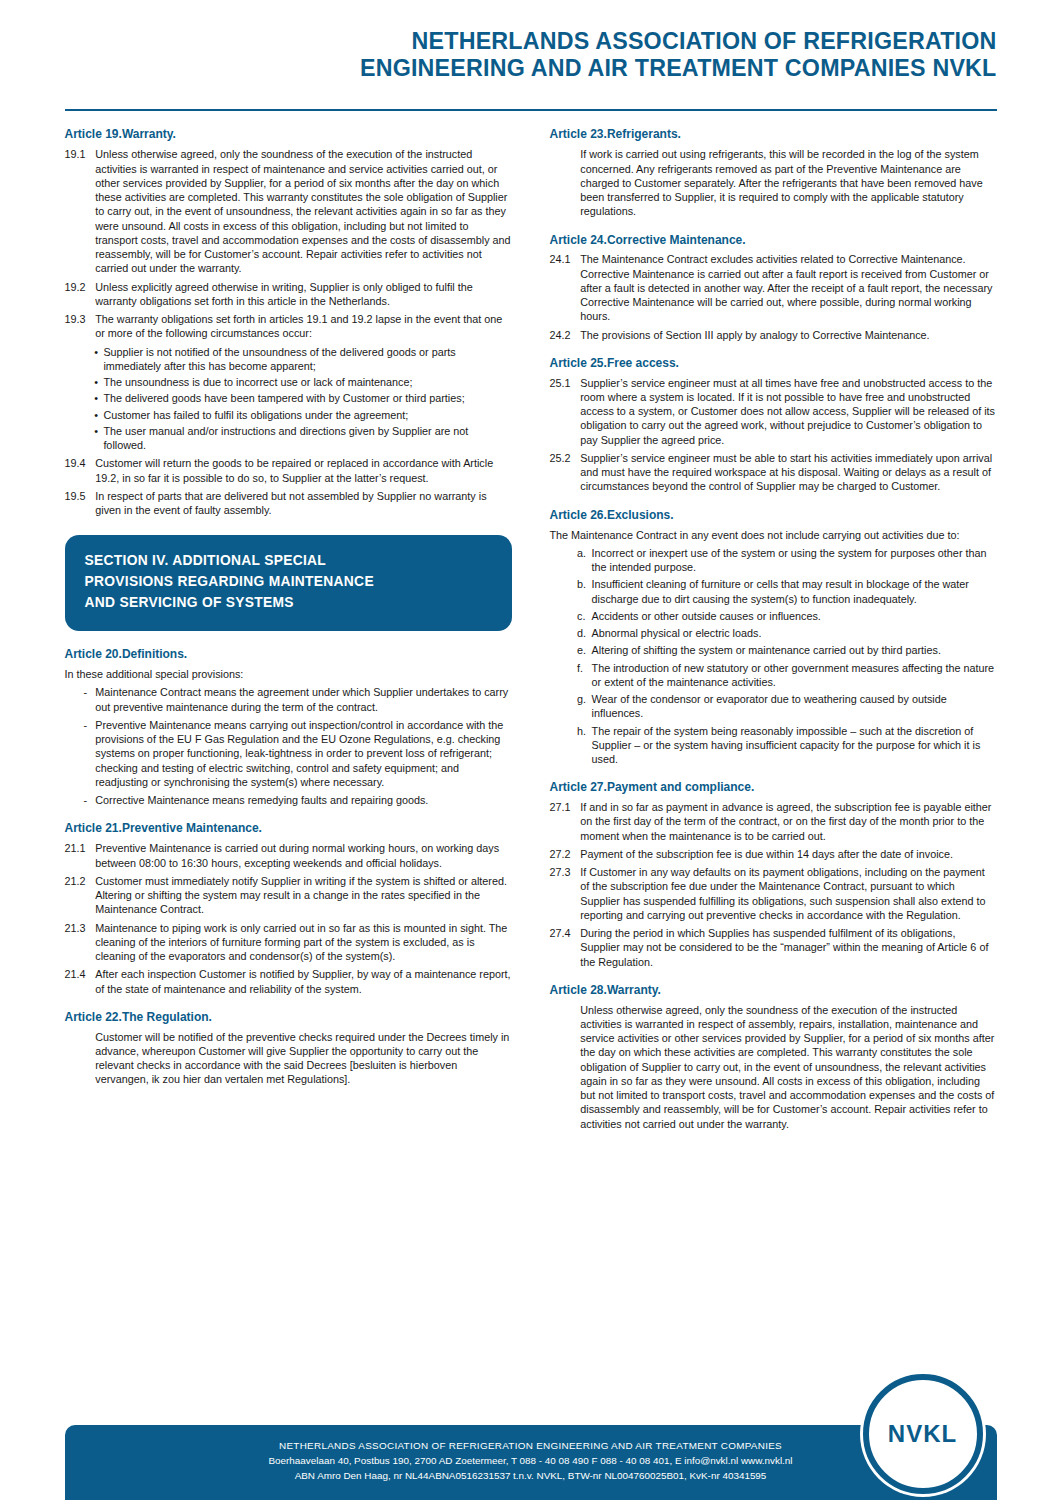Netherlands Association of RefrigerationEngineering and Air Treatment Companies NVKL
Article 19. Warranty.
19.1 Unless otherwise agreed, only the soundness of the execution of the instructed activities is warranted in respect of maintenance and service activities carried out, or other services provided by Supplier, for a period of six months after the day on which these activities are completed. This warranty constitutes the sole obligation of Supplier to carry out, in the event of unsoundness, the relevant activities again in so far as they were unsound. All costs in excess of this obligation, including but not limited to transport costs, travel and accommodation expenses and the costs of disassembly and reassembly, will be for Customer’s account. Repair activities refer to activities not carried out under the warranty.
19.2 Unless explicitly agreed otherwise in writing, Supplier is only obliged to fulfil the warranty obligations set forth in this article in the Netherlands.
19.3 The warranty obligations set forth in articles 19.1 and 19.2 lapse in the event that one or more of the following circumstances occur:
Supplier is not notified of the unsoundness of the delivered goods or parts immediately after this has become apparent;
The unsoundness is due to incorrect use or lack of maintenance;
The delivered goods have been tampered with by Customer or third parties;
Customer has failed to fulfil its obligations under the agreement;
The user manual and/or instructions and directions given by Supplier are not followed.
19.4 Customer will return the goods to be repaired or replaced in accordance with Article 19.2, in so far it is possible to do so, to Supplier at the latter’s request.
19.5 In respect of parts that are delivered but not assembled by Supplier no warranty is given in the event of faulty assembly.
Section IV. Additional special provisions regarding maintenance and servicing of systems
Article 20. Definitions.
In these additional special provisions:
Maintenance Contract means the agreement under which Supplier undertakes to carry out preventive maintenance during the term of the contract.
Preventive Maintenance means carrying out inspection/control in accordance with the provisions of the EU F Gas Regulation and the EU Ozone Regulations, e.g. checking systems on proper functioning, leak-tightness in order to prevent loss of refrigerant; checking and testing of electric switching, control and safety equipment; and readjusting or synchronising the system(s) where necessary.
Corrective Maintenance means remedying faults and repairing goods.
Article 21. Preventive Maintenance.
21.1 Preventive Maintenance is carried out during normal working hours, on working days between 08:00 to 16:30 hours, excepting weekends and official holidays.
21.2 Customer must immediately notify Supplier in writing if the system is shifted or altered. Altering or shifting the system may result in a change in the rates specified in the Maintenance Contract.
21.3 Maintenance to piping work is only carried out in so far as this is mounted in sight. The cleaning of the interiors of furniture forming part of the system is excluded, as is cleaning of the evaporators and condensor(s) of the system(s).
21.4 After each inspection Customer is notified by Supplier, by way of a maintenance report, of the state of maintenance and reliability of the system.
Article 22. The Regulation.
Customer will be notified of the preventive checks required under the Decrees timely in advance, whereupon Customer will give Supplier the opportunity to carry out the relevant checks in accordance with the said Decrees [besluiten is hierboven vervangen, ik zou hier dan vertalen met Regulations].
Article 23. Refrigerants.
If work is carried out using refrigerants, this will be recorded in the log of the system concerned. Any refrigerants removed as part of the Preventive Maintenance are charged to Customer separately. After the refrigerants that have been removed have been transferred to Supplier, it is required to comply with the applicable statutory regulations.
Article 24. Corrective Maintenance.
24.1 The Maintenance Contract excludes activities related to Corrective Maintenance. Corrective Maintenance is carried out after a fault report is received from Customer or after a fault is detected in another way. After the receipt of a fault report, the necessary Corrective Maintenance will be carried out, where possible, during normal working hours.
24.2 The provisions of Section III apply by analogy to Corrective Maintenance.
Article 25. Free access.
25.1 Supplier’s service engineer must at all times have free and unobstructed access to the room where a system is located. If it is not possible to have free and unobstructed access to a system, or Customer does not allow access, Supplier will be released of its obligation to carry out the agreed work, without prejudice to Customer’s obligation to pay Supplier the agreed price.
25.2 Supplier’s service engineer must be able to start his activities immediately upon arrival and must have the required workspace at his disposal. Waiting or delays as a result of circumstances beyond the control of Supplier may be charged to Customer.
Article 26. Exclusions.
The Maintenance Contract in any event does not include carrying out activities due to:
Incorrect or inexpert use of the system or using the system for purposes other than the intended purpose.
Insufficient cleaning of furniture or cells that may result in blockage of the water discharge due to dirt causing the system(s) to function inadequately.
Accidents or other outside causes or influences.
Abnormal physical or electric loads.
Altering of shifting the system or maintenance carried out by third parties.
The introduction of new statutory or other government measures affecting the nature or extent of the maintenance activities.
Wear of the condensor or evaporator due to weathering caused by outside influences.
The repair of the system being reasonably impossible – such at the discretion of Supplier – or the system having insufficient capacity for the purpose for which it is used.
Article 27. Payment and compliance.
27.1 If and in so far as payment in advance is agreed, the subscription fee is payable either on the first day of the term of the contract, or on the first day of the month prior to the moment when the maintenance is to be carried out.
27.2 Payment of the subscription fee is due within 14 days after the date of invoice.
27.3 If Customer in any way defaults on its payment obligations, including on the payment of the subscription fee due under the Maintenance Contract, pursuant to which Supplier has suspended fulfilling its obligations, such suspension shall also extend to reporting and carrying out preventive checks in accordance with the Regulation.
27.4 During the period in which Supplies has suspended fulfilment of its obligations, Supplier may not be considered to be the “manager” within the meaning of Article 6 of the Regulation.
Article 28. Warranty.
Unless otherwise agreed, only the soundness of the execution of the instructed activities is warranted in respect of assembly, repairs, installation, maintenance and service activities or other services provided by Supplier, for a period of six months after the day on which these activities are completed. This warranty constitutes the sole obligation of Supplier to carry out, in the event of unsoundness, the relevant activities again in so far as they were unsound. All costs in excess of this obligation, including but not limited to transport costs, travel and accommodation expenses and the costs of disassembly and reassembly, will be for Customer’s account. Repair activities refer to activities not carried out under the warranty.
Netherlands Association of Refrigeration Engineering and Air Treatment Companies
Boerhaavelaan 40, Postbus 190, 2700 AD Zoetermeer, T 088 - 40 08 490 F 088 - 40 08 401, E info@nvkl.nl www.nvkl.nl
ABN Amro Den Haag, nr NL44ABNA0516231537 t.n.v. NVKL, BTW-nr NL004760025B01, KvK-nr 40341595
NVKL